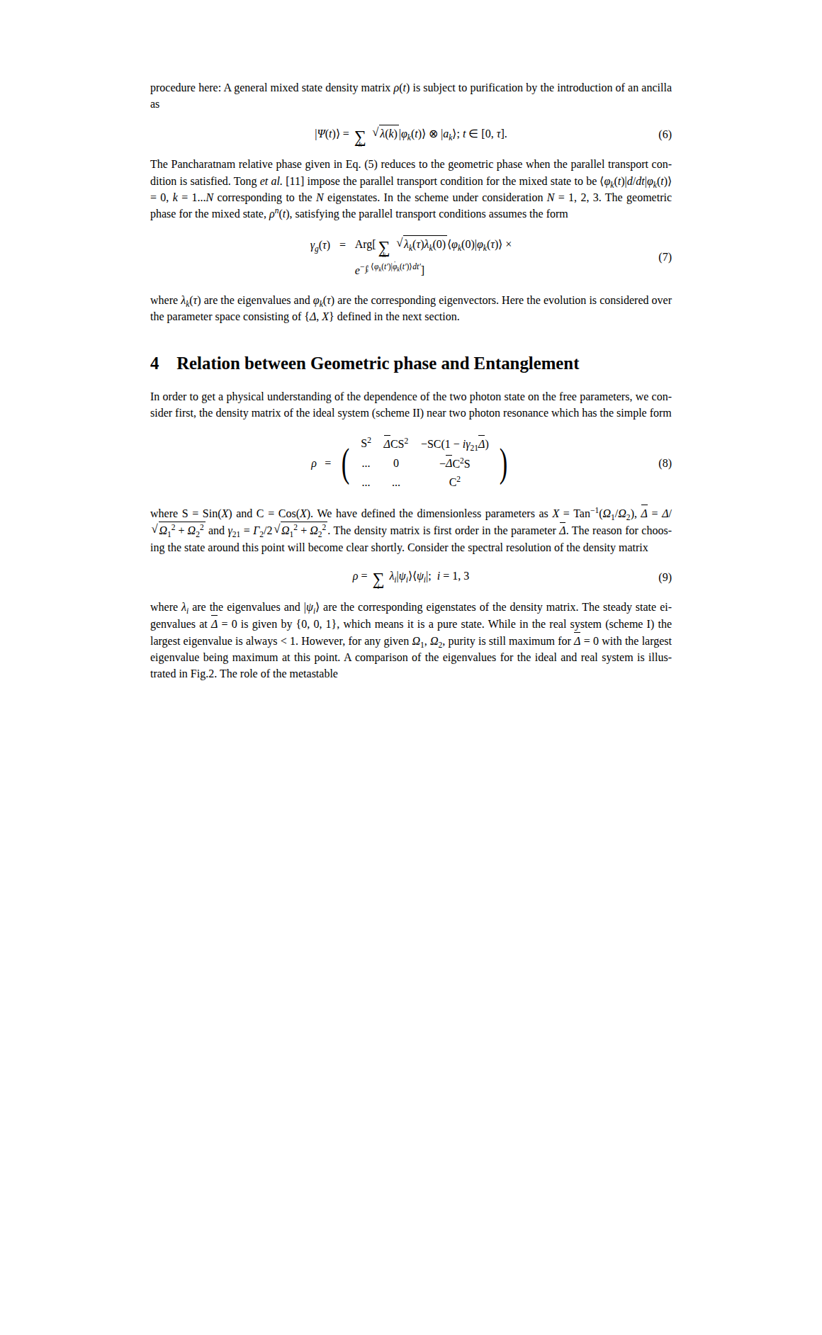procedure here: A general mixed state density matrix ρ(t) is subject to purification by the introduction of an ancilla as
|Ψ(t)⟩ = ∑k λ(k)|φk(t)⟩ ⊗ |ak⟩; t ∈ [0, τ].
(6)
The Pancharatnam relative phase given in Eq. (5) reduces to the geometric phase when the parallel transport condition is satisfied. Tong et al. [11] impose the parallel transport condition for the mixed state to be ⟨φk(t)|d/dt|φk(t)⟩ = 0, k = 1...N corresponding to the N eigenstates. In the scheme under consideration N = 1, 2, 3. The geometric phase for the mixed state, ρn(t), satisfying the parallel transport conditions assumes the form
| γ g ( τ ) | = | Arg [ ∑ k λ k ( τ ) λ k (0) ⟨ φ k (0)/ φ k ( τ )⟩ × |
| | | e − ∫ τ 0 ⟨ φ k ( t′ )/ φ k ( t′ )⟩ dt′ ] |
(7)
where λk(τ) are the eigenvalues and φk(τ) are the corresponding eigenvectors. Here the evolution is considered over the parameter space consisting of {Δ, X} defined in the next section.
4 Relation between Geometric phase and Entanglement
In order to get a physical understanding of the dependence of the two photon state on the free parameters, we consider first, the density matrix of the ideal system (scheme II) near two photon resonance which has the simple form
ρ = (
| S 2 | Δ CS 2 | −SC(1 − iγ 21 Δ ) |
| ... | 0 | − Δ C 2 S |
| ... | ... | C 2 |
)
(8)
where S = Sin(X) and C = Cos(X). We have defined the dimensionless parameters as X = Tan−1(Ω1/Ω2), Δ = Δ/Ω12 + Ω22 and γ21 = Γ2/2Ω12 + Ω22. The density matrix is first order in the parameter Δ. The reason for choosing the state around this point will become clear shortly. Consider the spectral resolution of the density matrix
ρ = ∑i λi|ψi⟩⟨ψi|; i = 1, 3
(9)
where λi are the eigenvalues and |ψi⟩ are the corresponding eigenstates of the density matrix. The steady state eigenvalues at Δ = 0 is given by {0, 0, 1}, which means it is a pure state. While in the real system (scheme I) the largest eigenvalue is always < 1. However, for any given Ω1, Ω2, purity is still maximum for Δ = 0 with the largest eigenvalue being maximum at this point. A comparison of the eigenvalues for the ideal and real system is illustrated in Fig.2. The role of the metastable
6